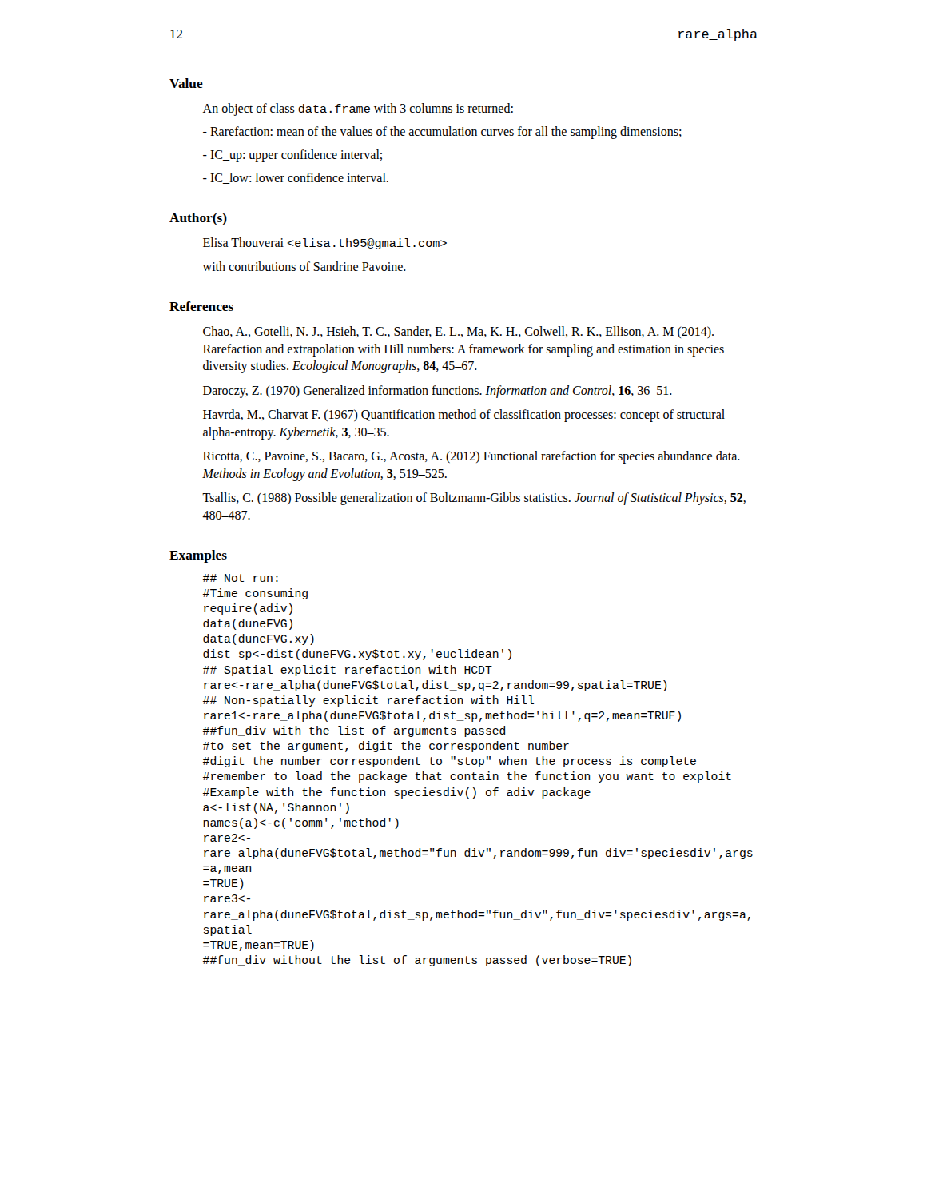12 rare_alpha
Value
An object of class data.frame with 3 columns is returned:
- Rarefaction: mean of the values of the accumulation curves for all the sampling dimensions;
- IC_up: upper confidence interval;
- IC_low: lower confidence interval.
Author(s)
Elisa Thouverai <elisa.th95@gmail.com>
with contributions of Sandrine Pavoine.
References
Chao, A., Gotelli, N. J., Hsieh, T. C., Sander, E. L., Ma, K. H., Colwell, R. K., Ellison, A. M (2014). Rarefaction and extrapolation with Hill numbers: A framework for sampling and estimation in species diversity studies. Ecological Monographs, 84, 45–67.
Daroczy, Z. (1970) Generalized information functions. Information and Control, 16, 36–51.
Havrda, M., Charvat F. (1967) Quantification method of classification processes: concept of structural alpha-entropy. Kybernetik, 3, 30–35.
Ricotta, C., Pavoine, S., Bacaro, G., Acosta, A. (2012) Functional rarefaction for species abundance data. Methods in Ecology and Evolution, 3, 519–525.
Tsallis, C. (1988) Possible generalization of Boltzmann-Gibbs statistics. Journal of Statistical Physics, 52, 480–487.
Examples
## Not run: 
#Time consuming
require(adiv)
data(duneFVG)
data(duneFVG.xy)
dist_sp<-dist(duneFVG.xy$tot.xy,'euclidean')
## Spatial explicit rarefaction with HCDT
rare<-rare_alpha(duneFVG$total,dist_sp,q=2,random=99,spatial=TRUE)
## Non-spatially explicit rarefaction with Hill
rare1<-rare_alpha(duneFVG$total,dist_sp,method='hill',q=2,mean=TRUE)
##fun_div with the list of arguments passed
#to set the argument, digit the correspondent number
#digit the number correspondent to "stop" when the process is complete
#remember to load the package that contain the function you want to exploit
#Example with the function speciesdiv() of adiv package
a<-list(NA,'Shannon')
names(a)<-c('comm','method')
rare2<-rare_alpha(duneFVG$total,method="fun_div",random=999,fun_div='speciesdiv',args=a,mean
=TRUE)
rare3<-rare_alpha(duneFVG$total,dist_sp,method="fun_div",fun_div='speciesdiv',args=a,spatial
=TRUE,mean=TRUE)
##fun_div without the list of arguments passed (verbose=TRUE)